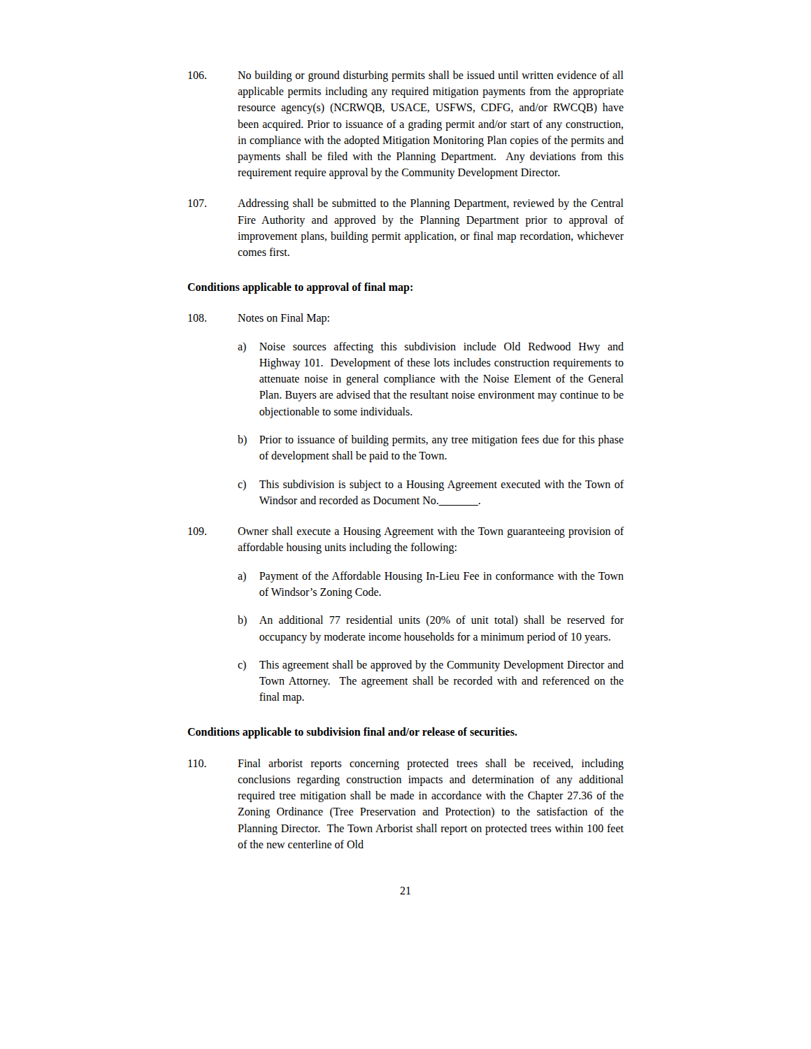106. No building or ground disturbing permits shall be issued until written evidence of all applicable permits including any required mitigation payments from the appropriate resource agency(s) (NCRWQB, USACE, USFWS, CDFG, and/or RWCQB) have been acquired. Prior to issuance of a grading permit and/or start of any construction, in compliance with the adopted Mitigation Monitoring Plan copies of the permits and payments shall be filed with the Planning Department. Any deviations from this requirement require approval by the Community Development Director.
107. Addressing shall be submitted to the Planning Department, reviewed by the Central Fire Authority and approved by the Planning Department prior to approval of improvement plans, building permit application, or final map recordation, whichever comes first.
Conditions applicable to approval of final map:
108. Notes on Final Map:
a) Noise sources affecting this subdivision include Old Redwood Hwy and Highway 101. Development of these lots includes construction requirements to attenuate noise in general compliance with the Noise Element of the General Plan. Buyers are advised that the resultant noise environment may continue to be objectionable to some individuals.
b) Prior to issuance of building permits, any tree mitigation fees due for this phase of development shall be paid to the Town.
c) This subdivision is subject to a Housing Agreement executed with the Town of Windsor and recorded as Document No._______.
109. Owner shall execute a Housing Agreement with the Town guaranteeing provision of affordable housing units including the following:
a) Payment of the Affordable Housing In-Lieu Fee in conformance with the Town of Windsor’s Zoning Code.
b) An additional 77 residential units (20% of unit total) shall be reserved for occupancy by moderate income households for a minimum period of 10 years.
c) This agreement shall be approved by the Community Development Director and Town Attorney. The agreement shall be recorded with and referenced on the final map.
Conditions applicable to subdivision final and/or release of securities.
110. Final arborist reports concerning protected trees shall be received, including conclusions regarding construction impacts and determination of any additional required tree mitigation shall be made in accordance with the Chapter 27.36 of the Zoning Ordinance (Tree Preservation and Protection) to the satisfaction of the Planning Director. The Town Arborist shall report on protected trees within 100 feet of the new centerline of Old
21